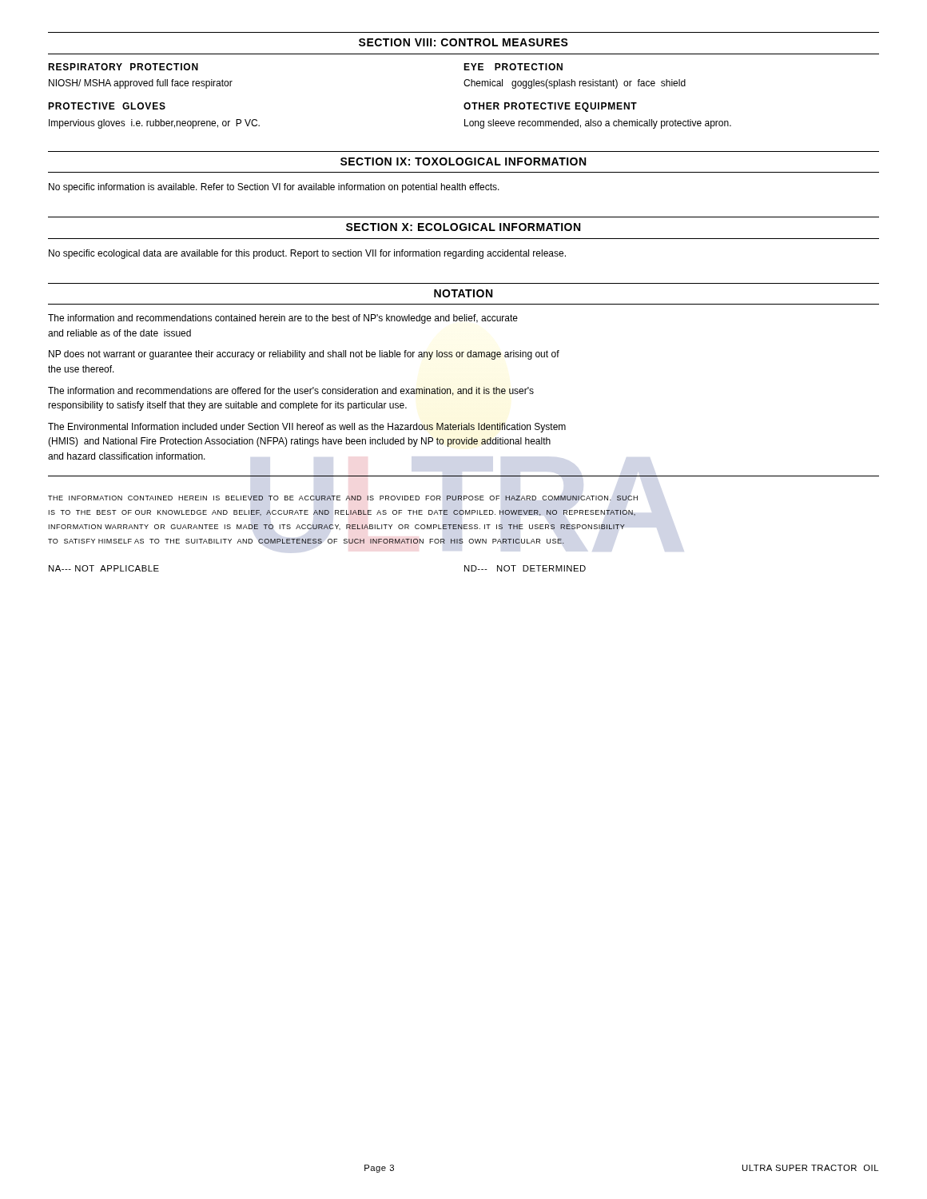ULTRA
SECTION VIII: CONTROL MEASURES
RESPIRATORY PROTECTION
NIOSH/ MSHA approved full face respirator
PROTECTIVE GLOVES
Impervious gloves i.e. rubber,neoprene, or P VC.
EYE PROTECTION
Chemical goggles(splash resistant) or face shield
OTHER PROTECTIVE EQUIPMENT
Long sleeve recommended, also a chemically protective apron.
SECTION IX: TOXOLOGICAL INFORMATION
No specific information is available. Refer to Section VI for available information on potential health effects.
SECTION X: ECOLOGICAL INFORMATION
No specific ecological data are available for this product. Report to section VII for information regarding accidental release.
NOTATION
The information and recommendations contained herein are to the best of NP's knowledge and belief, accurate
and reliable as of the date issued
NP does not warrant or guarantee their accuracy or reliability and shall not be liable for any loss or damage arising out of
the use thereof.
The information and recommendations are offered for the user's consideration and examination, and it is the user's
responsibility to satisfy itself that they are suitable and complete for its particular use.
The Environmental Information included under Section VII hereof as well as the Hazardous Materials Identification System
(HMIS) and National Fire Protection Association (NFPA) ratings have been included by NP to provide additional health
and hazard classification information.
THE INFORMATION CONTAINED HEREIN IS BELIEVED TO BE ACCURATE AND IS PROVIDED FOR PURPOSE OF HAZARD COMMUNICATION. SUCH
IS TO THE BEST OF OUR KNOWLEDGE AND BELIEF, ACCURATE AND RELIABLE AS OF THE DATE COMPILED. HOWEVER, NO REPRESENTATION,
INFORMATION WARRANTY OR GUARANTEE IS MADE TO ITS ACCURACY, RELIABILITY OR COMPLETENESS. IT IS THE USERS RESPONSIBILITY
TO SATISFY HIMSELF AS TO THE SUITABILITY AND COMPLETENESS OF SUCH INFORMATION FOR HIS OWN PARTICULAR USE.
NA--- NOT APPLICABLE
ND--- NOT DETERMINED
Page 3
ULTRA SUPER TRACTOR OIL